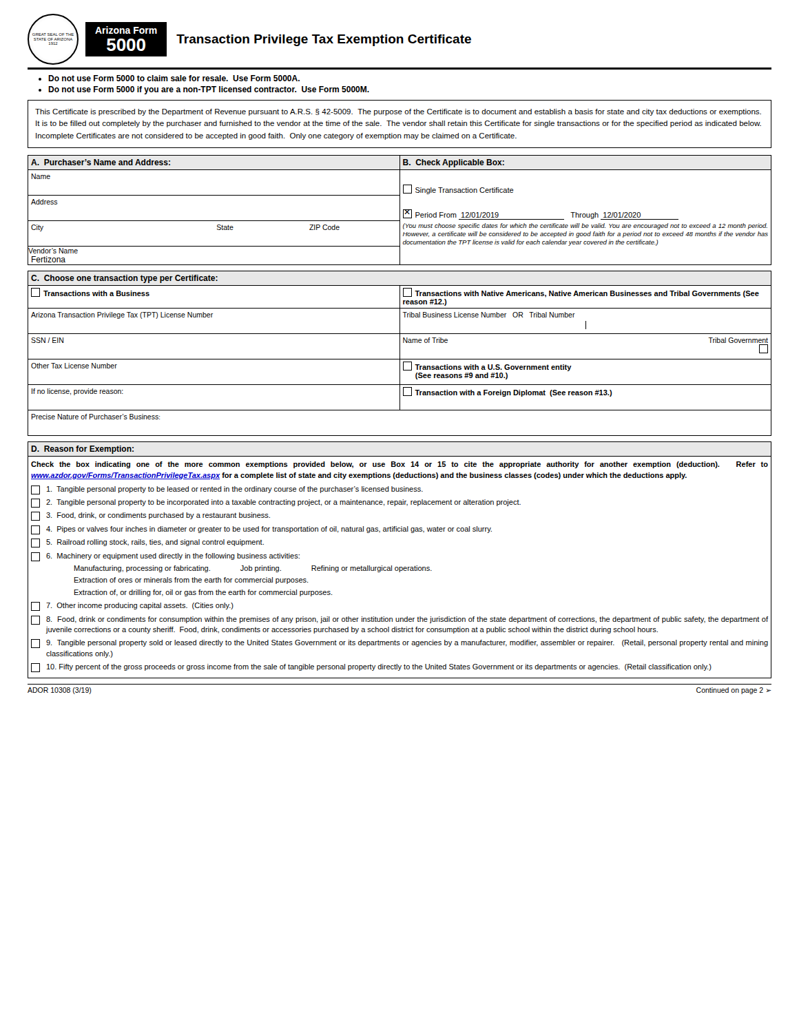GREAT SEAL OF THE STATE OF ARIZONA
1912
Arizona Form
5000
Transaction Privilege Tax Exemption Certificate
Do not use Form 5000 to claim sale for resale. Use Form 5000A.
Do not use Form 5000 if you are a non-TPT licensed contractor. Use Form 5000M.
This Certificate is prescribed by the Department of Revenue pursuant to A.R.S. § 42-5009. The purpose of the Certificate is to document and establish a basis for state and city tax deductions or exemptions. It is to be filled out completely by the purchaser and furnished to the vendor at the time of the sale. The vendor shall retain this Certificate for single transactions or for the specified period as indicated below. Incomplete Certificates are not considered to be accepted in good faith. Only one category of exemption may be claimed on a Certificate.
| A. Purchaser’s Name and Address: | B. Check Applicable Box: |
| / Name / / Address / / / City / State / ZIP Code / / / Vendor’s Name Fertizona / | Single Transaction Certificate Period From 12/01/2019 Through 12/01/2020 (You must choose specific dates for which the certificate will be valid. You are encouraged not to exceed a 12 month period. However, a certificate will be considered to be accepted in good faith for a period not to exceed 48 months if the vendor has documentation the TPT license is valid for each calendar year covered in the certificate.) |
| C. Choose one transaction type per Certificate: |
| Transactions with a Business | Transactions with Native Americans, Native American Businesses and Tribal Governments (See reason #12.) |
| Arizona Transaction Privilege Tax (TPT) License Number | Tribal Business License Number OR Tribal Number |
| SSN / EIN | / Name of Tribe / Tribal Government / |
| Other Tax License Number | Transactions with a U.S. Government entity (See reasons #9 and #10.) |
| If no license, provide reason: | Transaction with a Foreign Diplomat (See reason #13.) |
| Precise Nature of Purchaser’s Business : |
| D. Reason for Exemption: |
| Check the box indicating one of the more common exemptions provided below, or use Box 14 or 15 to cite the appropriate authority for another exemption (deduction). Refer to www.azdor.gov/Forms/TransactionPrivilegeTax.aspx for a complete list of state and city exemptions (deductions) and the business classes (codes) under which the deductions apply. 1. Tangible personal property to be leased or rented in the ordinary course of the purchaser’s licensed business. 2. Tangible personal property to be incorporated into a taxable contracting project, or a maintenance, repair, replacement or alteration project. 3. Food, drink, or condiments purchased by a restaurant business. 4. Pipes or valves four inches in diameter or greater to be used for transportation of oil, natural gas, artificial gas, water or coal slurry. 5. Railroad rolling stock, rails, ties, and signal control equipment. 6. Machinery or equipment used directly in the following business activities: Manufacturing, processing or fabricating. Job printing. Refining or metallurgical operations. Extraction of ores or minerals from the earth for commercial purposes. Extraction of, or drilling for, oil or gas from the earth for commercial purposes. 7. Other income producing capital assets. (Cities only.) 8. Food, drink or condiments for consumption within the premises of any prison, jail or other institution under the jurisdiction of the state department of corrections, the department of public safety, the department of juvenile corrections or a county sheriff. Food, drink, condiments or accessories purchased by a school district for consumption at a public school within the district during school hours. 9. Tangible personal property sold or leased directly to the United States Government or its departments or agencies by a manufacturer, modifier, assembler or repairer. (Retail, personal property rental and mining classifications only.) 10. Fifty percent of the gross proceeds or gross income from the sale of tangible personal property directly to the United States Government or its departments or agencies. (Retail classification only.) |
ADOR 10308 (3/19)
Continued on page 2 ➢